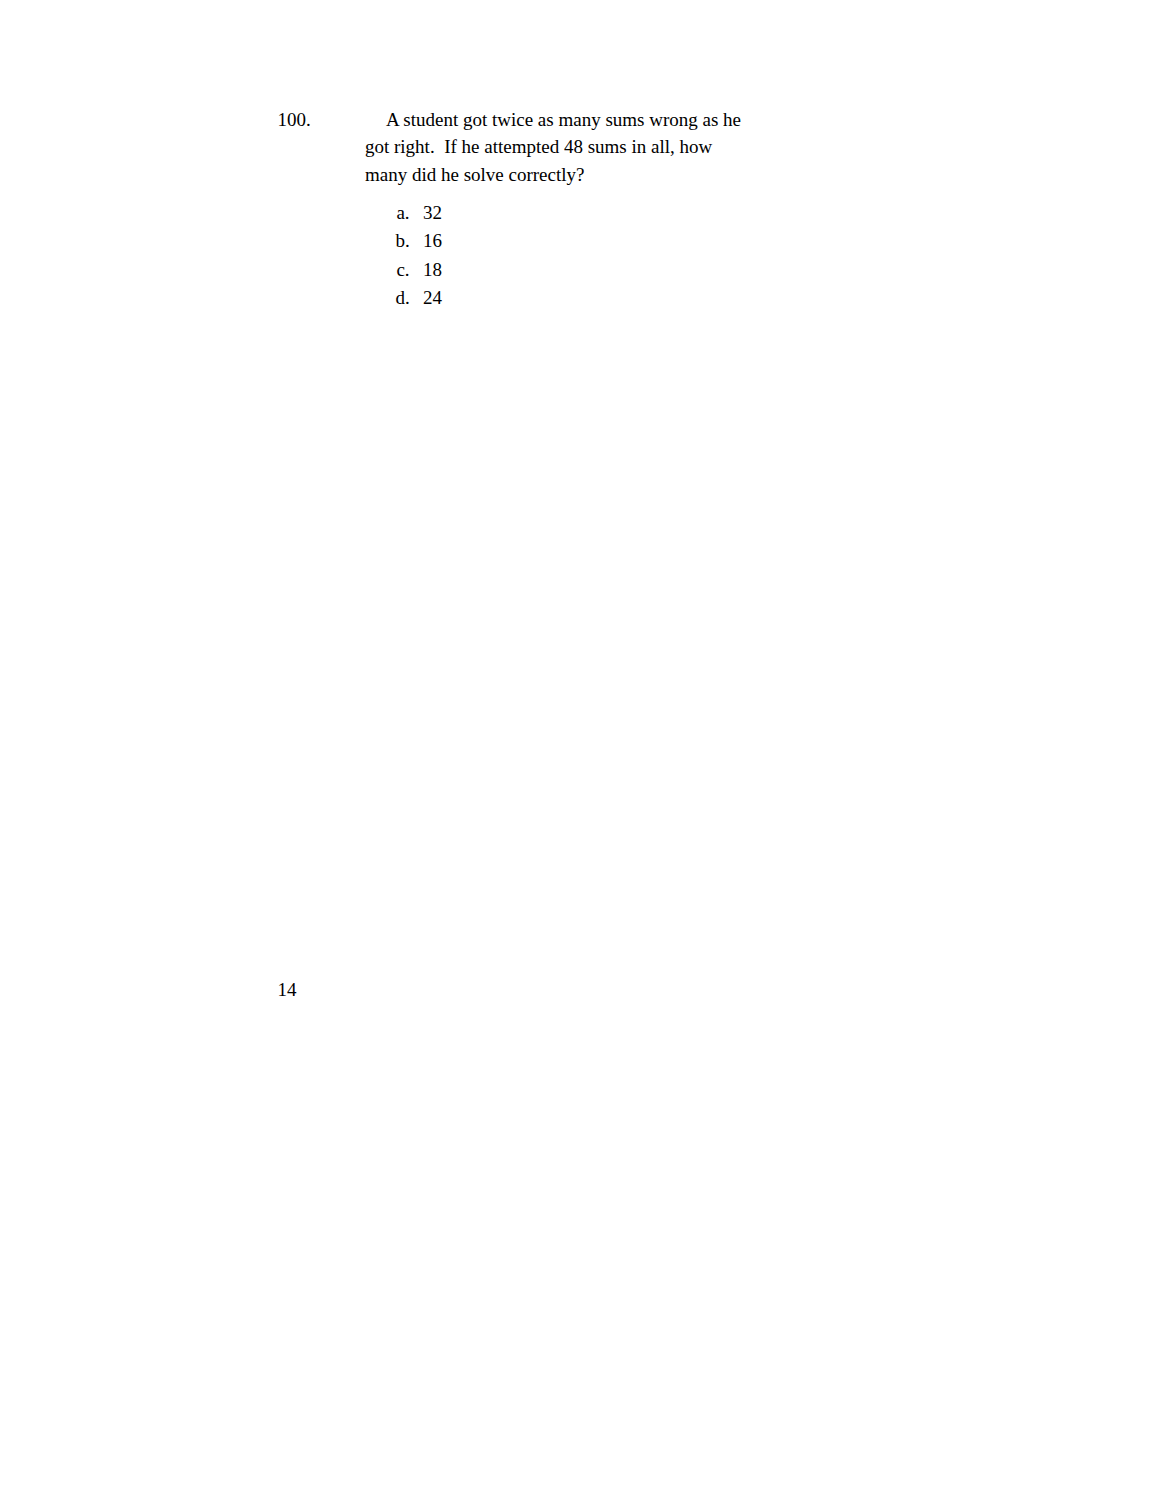100. A student got twice as many sums wrong as he got right. If he attempted 48 sums in all, how many did he solve correctly?
32
16
18
24
14